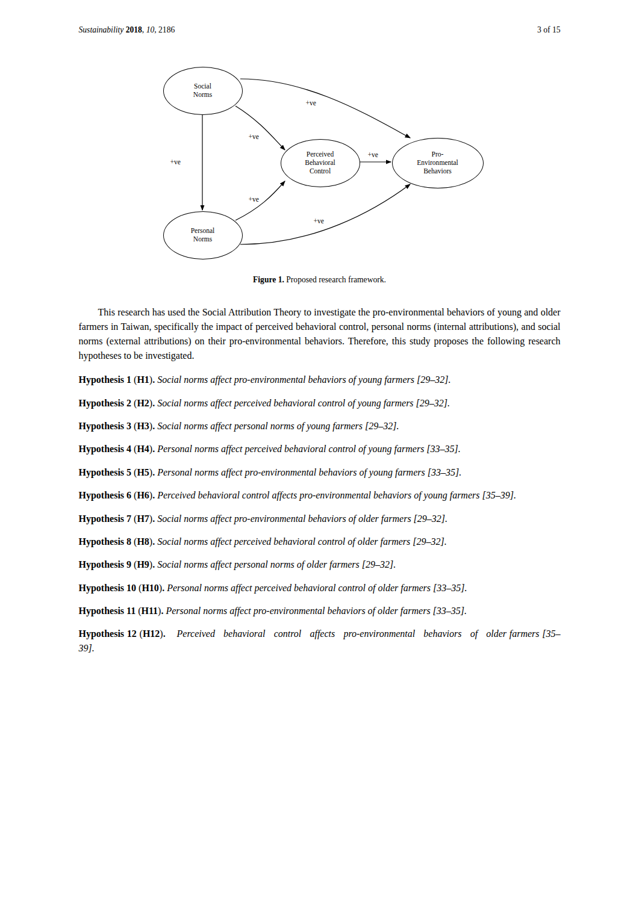Sustainability 2018, 10, 2186 3 of 15
Social
Norms
Personal
Norms
Perceived
Behavioral
Control
Pro-
Environmental
Behaviors
+ve +ve +ve +ve +ve +ve
Figure 1. Proposed research framework.
This research has used the Social Attribution Theory to investigate the pro-environmental behaviors of young and older farmers in Taiwan, specifically the impact of perceived behavioral control, personal norms (internal attributions), and social norms (external attributions) on their pro-environmental behaviors. Therefore, this study proposes the following research hypotheses to be investigated.
Hypothesis 1 (H1). Social norms affect pro-environmental behaviors of young farmers [29–32].
Hypothesis 2 (H2). Social norms affect perceived behavioral control of young farmers [29–32].
Hypothesis 3 (H3). Social norms affect personal norms of young farmers [29–32].
Hypothesis 4 (H4). Personal norms affect perceived behavioral control of young farmers [33–35].
Hypothesis 5 (H5). Personal norms affect pro-environmental behaviors of young farmers [33–35].
Hypothesis 6 (H6). Perceived behavioral control affects pro-environmental behaviors of young farmers [35–39].
Hypothesis 7 (H7). Social norms affect pro-environmental behaviors of older farmers [29–32].
Hypothesis 8 (H8). Social norms affect perceived behavioral control of older farmers [29–32].
Hypothesis 9 (H9). Social norms affect personal norms of older farmers [29–32].
Hypothesis 10 (H10). Personal norms affect perceived behavioral control of older farmers [33–35].
Hypothesis 11 (H11). Personal norms affect pro-environmental behaviors of older farmers [33–35].
Hypothesis 12 (H12). Perceived behavioral control affects pro-environmental behaviors of older farmers [35–39].